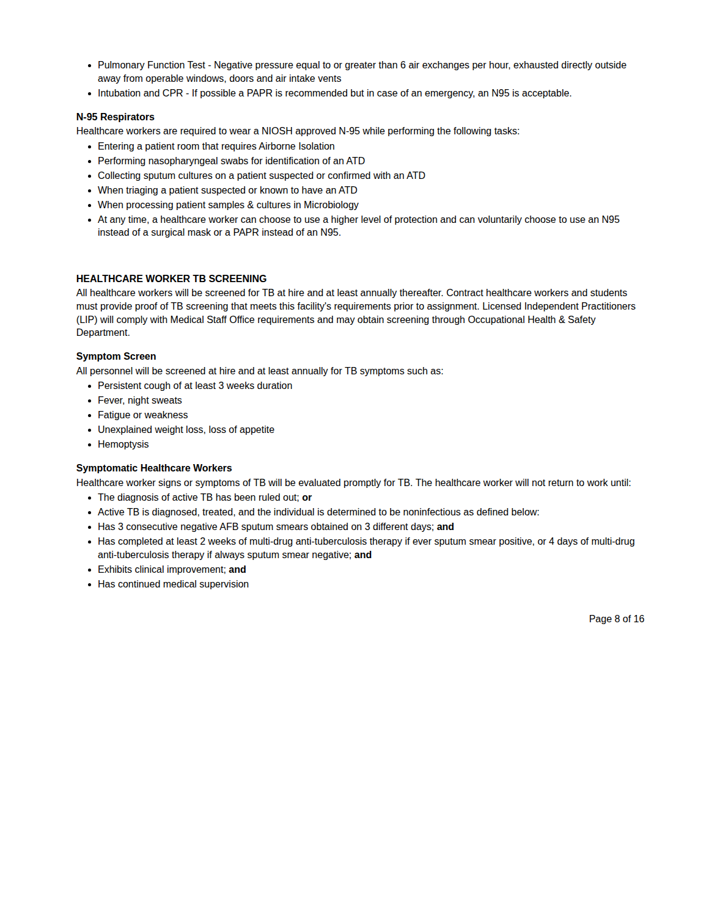Pulmonary Function Test - Negative pressure equal to or greater than 6 air exchanges per hour, exhausted directly outside away from operable windows, doors and air intake vents
Intubation and CPR - If possible a PAPR is recommended but in case of an emergency, an N95 is acceptable.
N-95 Respirators
Healthcare workers are required to wear a NIOSH approved N-95 while performing the following tasks:
Entering a patient room that requires Airborne Isolation
Performing nasopharyngeal swabs for identification of an ATD
Collecting sputum cultures on a patient suspected or confirmed with an ATD
When triaging a patient suspected or known to have an ATD
When processing patient samples & cultures in Microbiology
At any time, a healthcare worker can choose to use a higher level of protection and can voluntarily choose to use an N95 instead of a surgical mask or a PAPR instead of an N95.
HEALTHCARE WORKER TB SCREENING
All healthcare workers will be screened for TB at hire and at least annually thereafter. Contract healthcare workers and students must provide proof of TB screening that meets this facility's requirements prior to assignment. Licensed Independent Practitioners (LIP) will comply with Medical Staff Office requirements and may obtain screening through Occupational Health & Safety Department.
Symptom Screen
All personnel will be screened at hire and at least annually for TB symptoms such as:
Persistent cough of at least 3 weeks duration
Fever, night sweats
Fatigue or weakness
Unexplained weight loss, loss of appetite
Hemoptysis
Symptomatic Healthcare Workers
Healthcare worker signs or symptoms of TB will be evaluated promptly for TB. The healthcare worker will not return to work until:
The diagnosis of active TB has been ruled out; or
Active TB is diagnosed, treated, and the individual is determined to be noninfectious as defined below:
Has 3 consecutive negative AFB sputum smears obtained on 3 different days; and
Has completed at least 2 weeks of multi-drug anti-tuberculosis therapy if ever sputum smear positive, or 4 days of multi-drug anti-tuberculosis therapy if always sputum smear negative; and
Exhibits clinical improvement; and
Has continued medical supervision
Page 8 of 16